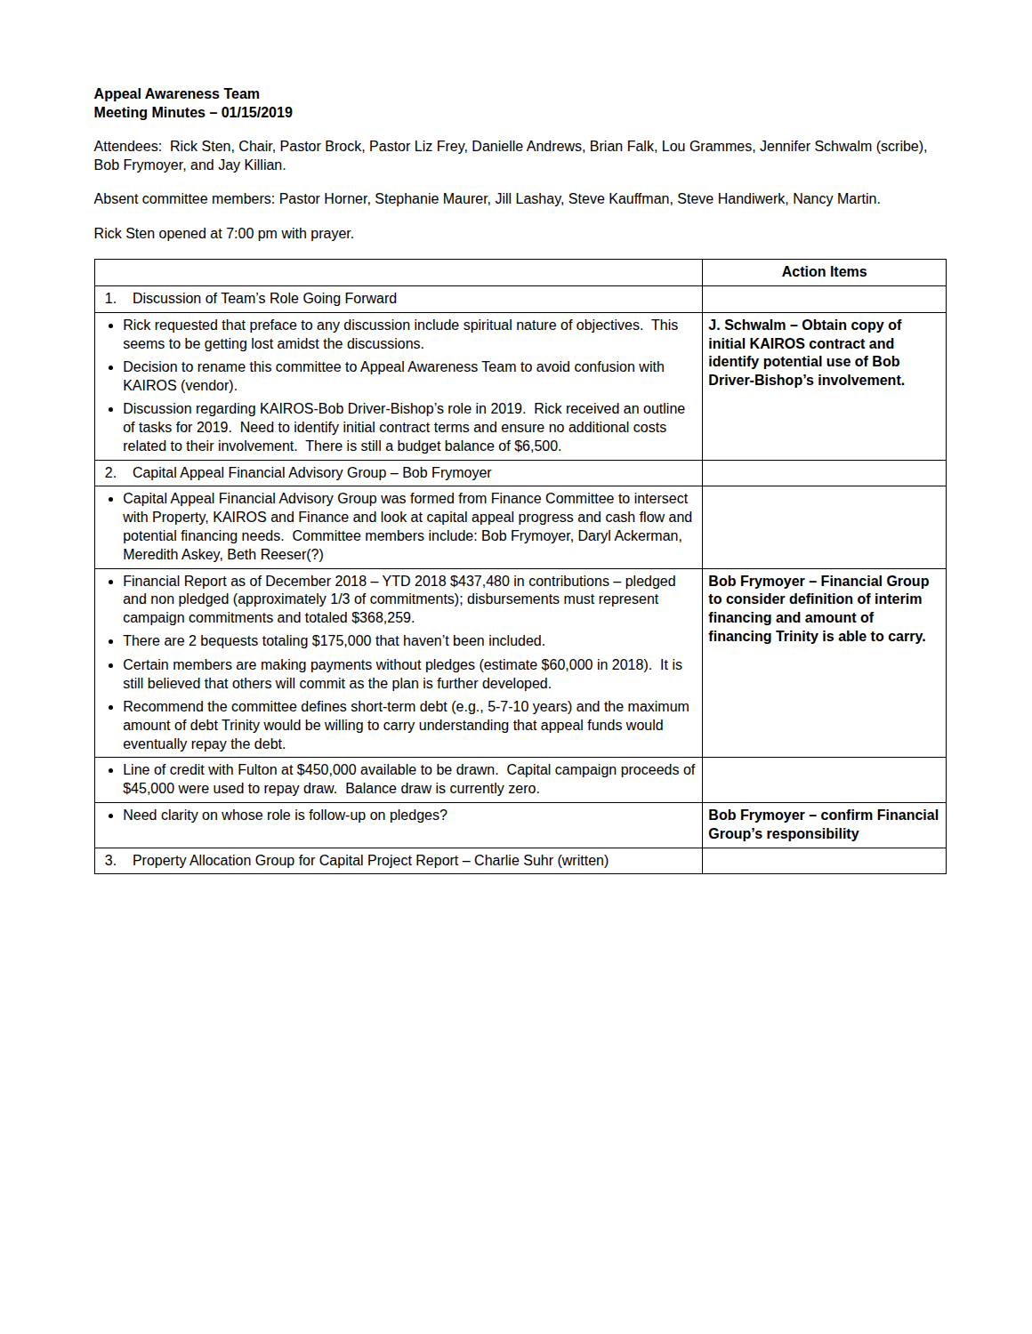Appeal Awareness Team
Meeting Minutes – 01/15/2019
Attendees: Rick Sten, Chair, Pastor Brock, Pastor Liz Frey, Danielle Andrews, Brian Falk, Lou Grammes, Jennifer Schwalm (scribe), Bob Frymoyer, and Jay Killian.
Absent committee members: Pastor Horner, Stephanie Maurer, Jill Lashay, Steve Kauffman, Steve Handiwerk, Nancy Martin.
Rick Sten opened at 7:00 pm with prayer.
| | Action Items |
| 1. Discussion of Team’s Role Going Forward | |
| Rick requested that preface to any discussion include spiritual nature of objectives. This seems to be getting lost amidst the discussions. Decision to rename this committee to Appeal Awareness Team to avoid confusion with KAIROS (vendor). Discussion regarding KAIROS-Bob Driver-Bishop’s role in 2019. Rick received an outline of tasks for 2019. Need to identify initial contract terms and ensure no additional costs related to their involvement. There is still a budget balance of $6,500. | J. Schwalm – Obtain copy of initial KAIROS contract and identify potential use of Bob Driver-Bishop’s involvement. |
| 2. Capital Appeal Financial Advisory Group – Bob Frymoyer | |
| Capital Appeal Financial Advisory Group was formed from Finance Committee to intersect with Property, KAIROS and Finance and look at capital appeal progress and cash flow and potential financing needs. Committee members include: Bob Frymoyer, Daryl Ackerman, Meredith Askey, Beth Reeser(?) | |
| Financial Report as of December 2018 – YTD 2018 $437,480 in contributions – pledged and non pledged (approximately 1/3 of commitments); disbursements must represent campaign commitments and totaled $368,259. There are 2 bequests totaling $175,000 that haven’t been included. Certain members are making payments without pledges (estimate $60,000 in 2018). It is still believed that others will commit as the plan is further developed. Recommend the committee defines short-term debt (e.g., 5-7-10 years) and the maximum amount of debt Trinity would be willing to carry understanding that appeal funds would eventually repay the debt. | Bob Frymoyer – Financial Group to consider definition of interim financing and amount of financing Trinity is able to carry. |
| Line of credit with Fulton at $450,000 available to be drawn. Capital campaign proceeds of $45,000 were used to repay draw. Balance draw is currently zero. | |
| Need clarity on whose role is follow-up on pledges? | Bob Frymoyer – confirm Financial Group’s responsibility |
| 3. Property Allocation Group for Capital Project Report – Charlie Suhr (written) | |